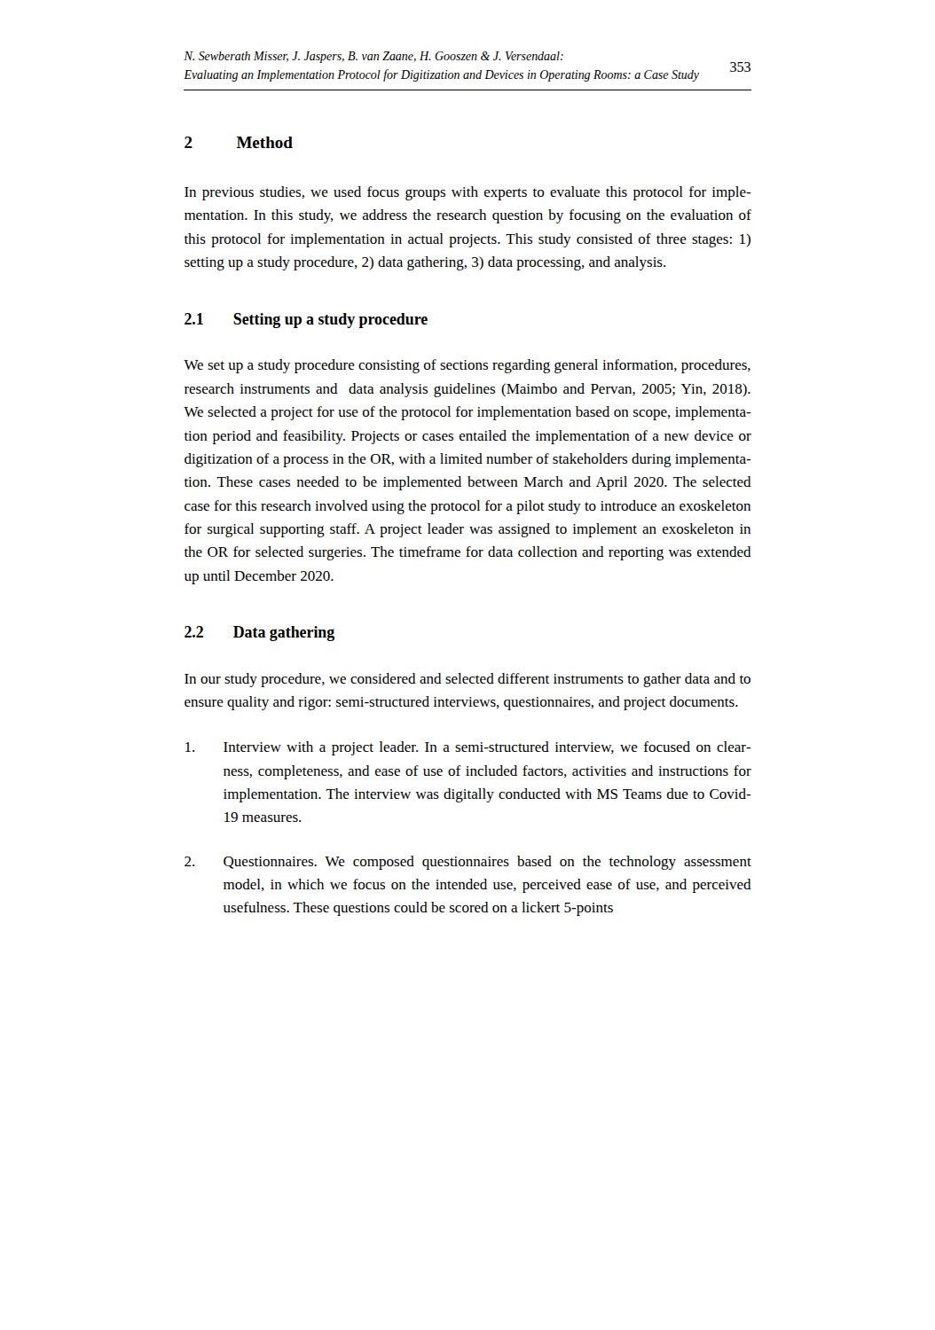N. Sewberath Misser, J. Jaspers, B. van Zaane, H. Gooszen & J. Versendaal: Evaluating an Implementation Protocol for Digitization and Devices in Operating Rooms: a Case Study
353
2 Method
In previous studies, we used focus groups with experts to evaluate this protocol for implementation. In this study, we address the research question by focusing on the evaluation of this protocol for implementation in actual projects. This study consisted of three stages: 1) setting up a study procedure, 2) data gathering, 3) data processing, and analysis.
2.1 Setting up a study procedure
We set up a study procedure consisting of sections regarding general information, procedures, research instruments and data analysis guidelines (Maimbo and Pervan, 2005; Yin, 2018). We selected a project for use of the protocol for implementation based on scope, implementation period and feasibility. Projects or cases entailed the implementation of a new device or digitization of a process in the OR, with a limited number of stakeholders during implementation. These cases needed to be implemented between March and April 2020. The selected case for this research involved using the protocol for a pilot study to introduce an exoskeleton for surgical supporting staff. A project leader was assigned to implement an exoskeleton in the OR for selected surgeries. The timeframe for data collection and reporting was extended up until December 2020.
2.2 Data gathering
In our study procedure, we considered and selected different instruments to gather data and to ensure quality and rigor: semi-structured interviews, questionnaires, and project documents.
Interview with a project leader. In a semi-structured interview, we focused on clearness, completeness, and ease of use of included factors, activities and instructions for implementation. The interview was digitally conducted with MS Teams due to Covid-19 measures.
Questionnaires. We composed questionnaires based on the technology assessment model, in which we focus on the intended use, perceived ease of use, and perceived usefulness. These questions could be scored on a lickert 5-points